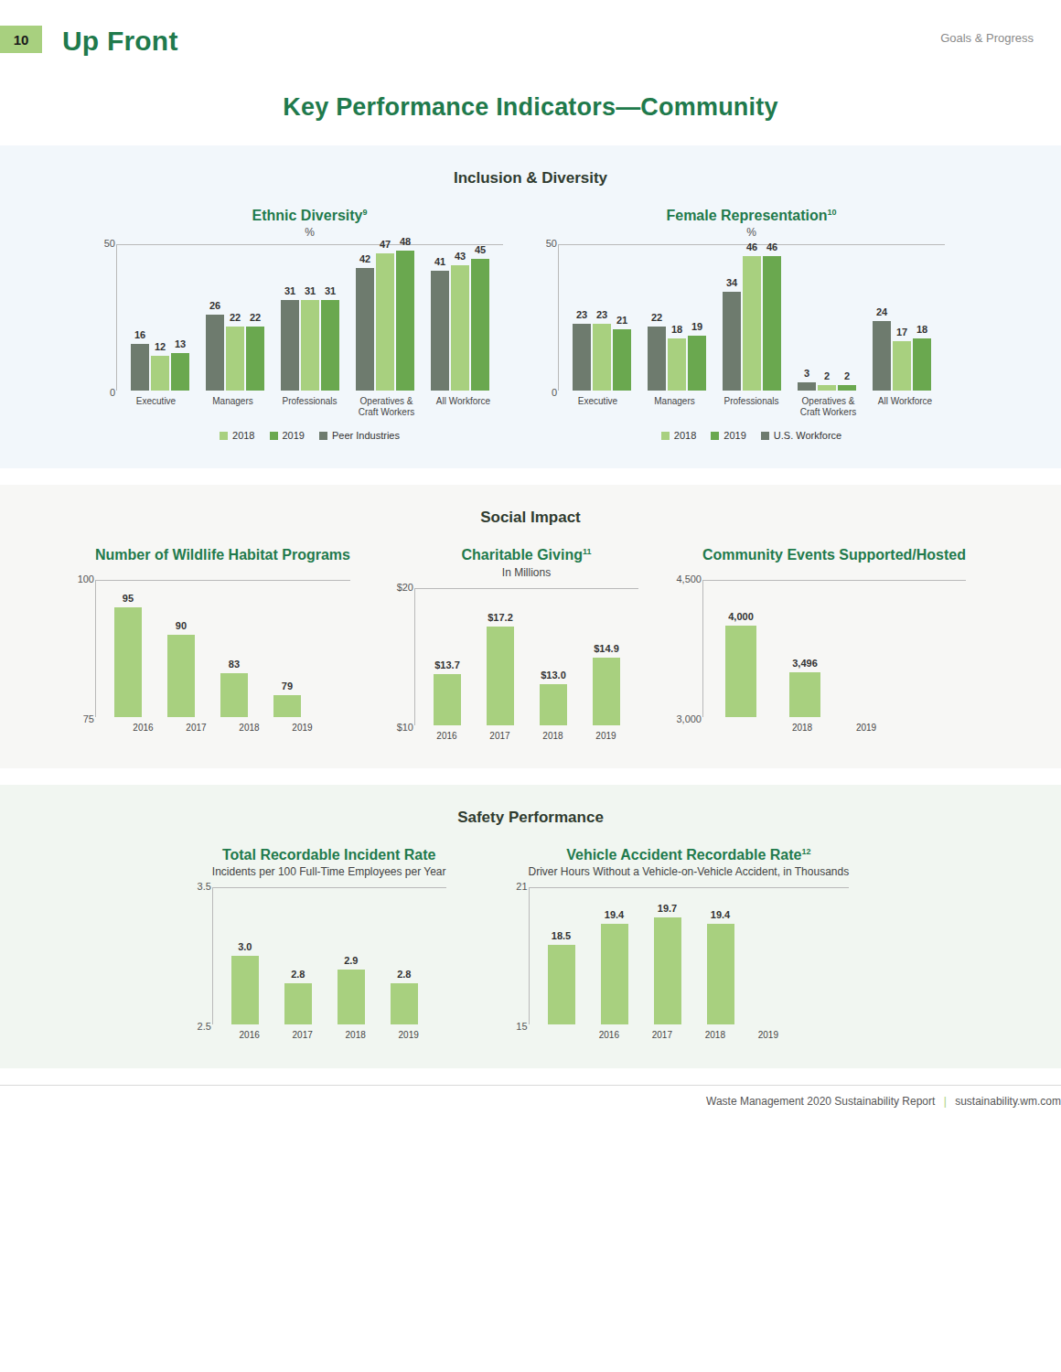10
Up Front
Goals & Progress
Key Performance Indicators—Community
Inclusion & Diversity
Ethnic Diversity9
%
50
0
16
12
13
26
22
22
31
31
31
42
47
48
41
43
45
Executive
Managers
Professionals
Operatives &
Craft Workers
All Workforce
2018
2019
Peer Industries
Female Representation10
%
50
0
23
23
21
22
18
19
34
46
46
3
2
2
24
17
18
Executive
Managers
Professionals
Operatives &
Craft Workers
All Workforce
2018
2019
U.S. Workforce
Social Impact
Number of Wildlife Habitat Programs
100
75
95
90
83
79
2016
2017
2018
2019
Charitable Giving11
In Millions
$20
$10
$13.7
$17.2
$13.0
$14.9
2016
2017
2018
2019
Community Events Supported/Hosted
4,500
3,000
4,000
3,496
2018
2019
Safety Performance
Total Recordable Incident Rate
Incidents per 100 Full-Time Employees per Year
3.5
2.5
3.0
2.8
2.9
2.8
2016
2017
2018
2019
Vehicle Accident Recordable Rate12
Driver Hours Without a Vehicle-on-Vehicle Accident, in Thousands
21
15
18.5
19.4
19.7
19.4
2016
2017
2018
2019
Waste Management 2020 Sustainability Report | sustainability.wm.com